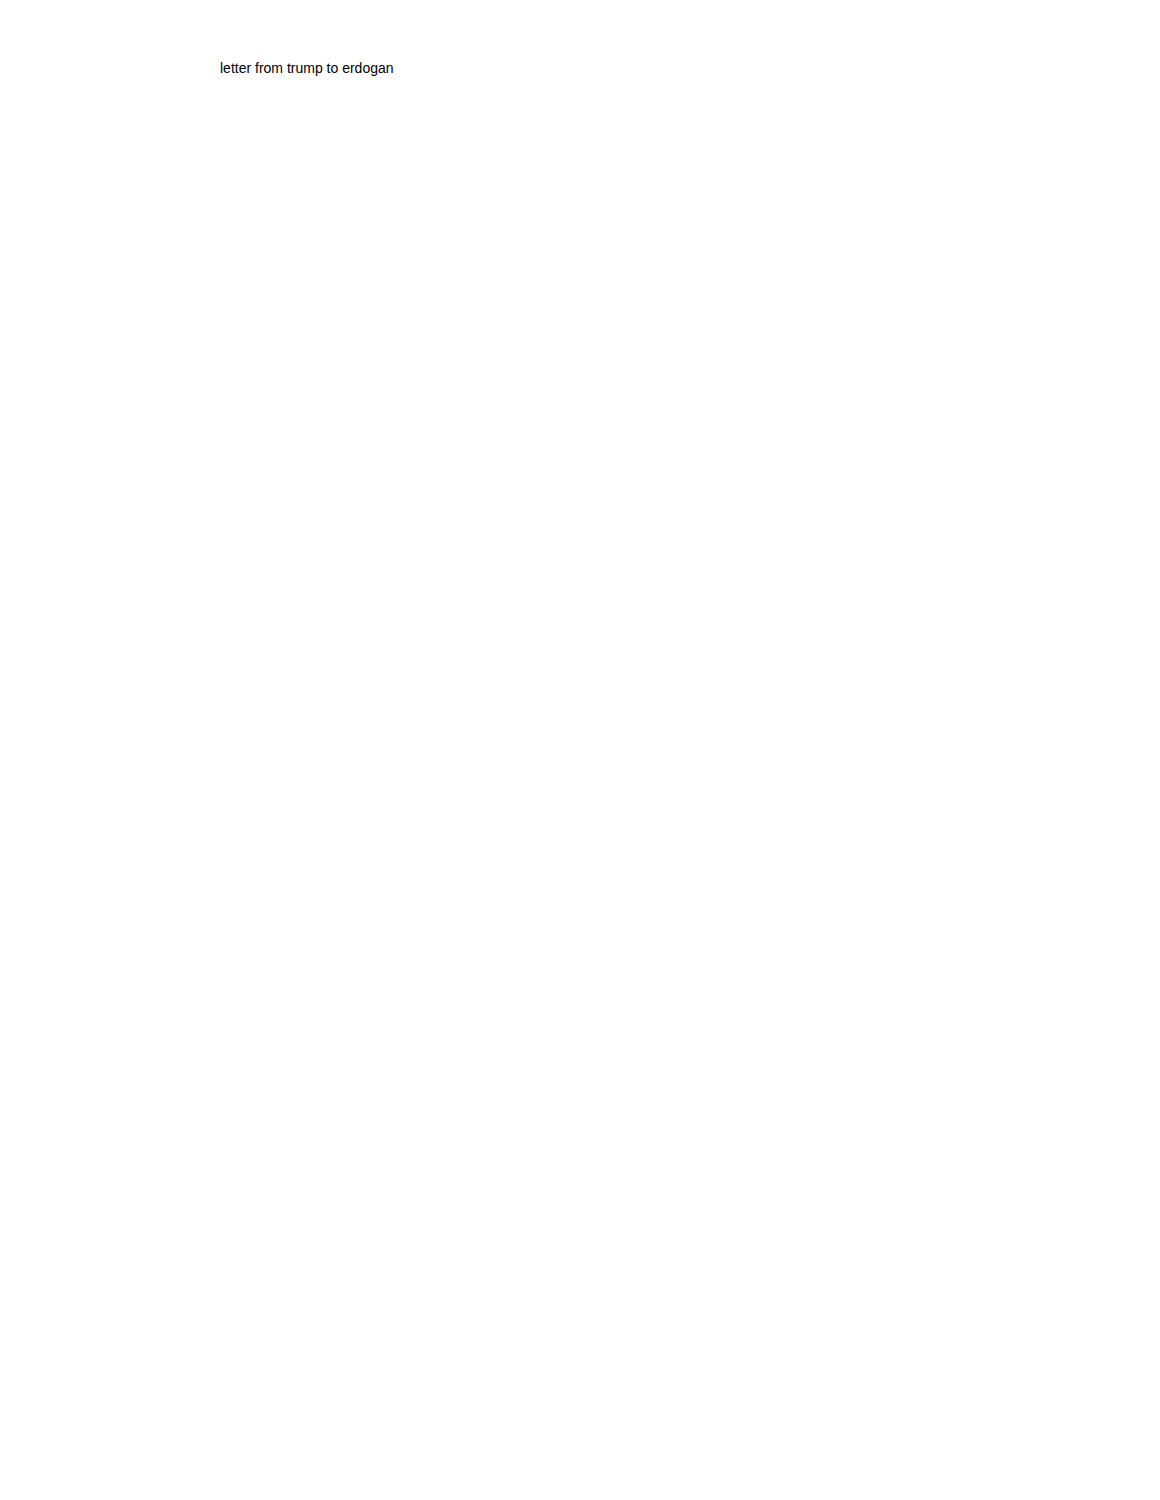letter from trump to erdogan